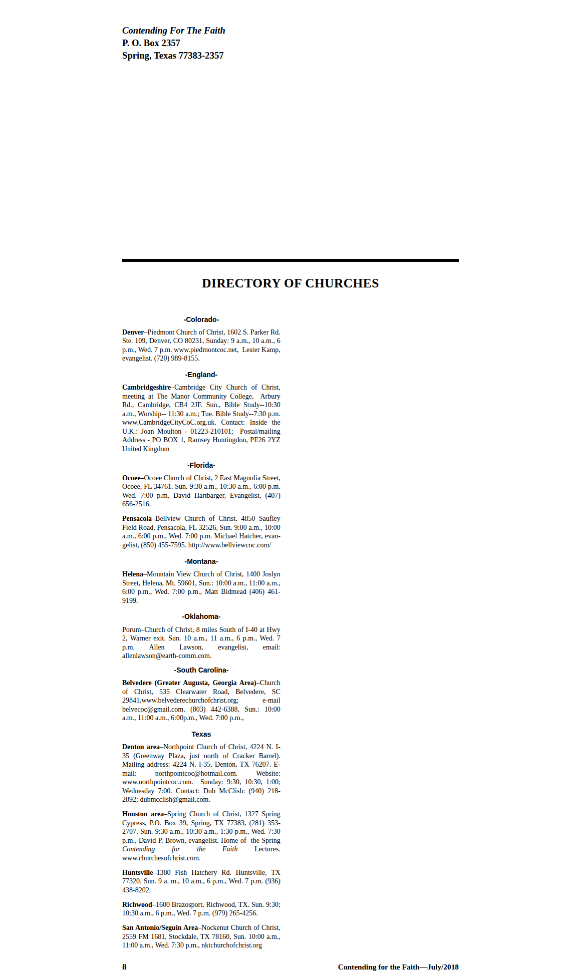Contending For The Faith
P. O. Box 2357
Spring, Texas 77383-2357
DIRECTORY OF CHURCHES
-Colorado-
Denver–Piedmont Church of Christ, 1602 S. Parker Rd. Ste. 109, Denver, CO 80231, Sunday: 9 a.m., 10 a.m., 6 p.m., Wed. 7 p.m. www.piedmontcoc.net, Lester Kamp, evangelist. (720) 989-8155.
-England-
Cambridgeshire–Cambridge City Church of Christ, meeting at The Manor Community College, Arbury Rd., Cambridge, CB4 2JF. Sun., Bible Study--10:30 a.m., Worship-- 11:30 a.m.; Tue. Bible Study--7:30 p.m. www.CambridgeCityCoC.org.uk. Contact: Inside the U.K.: Joan Moulton - 01223-210101; Postal/mailing Address - PO BOX 1, Ramsey Huntingdon, PE26 2YZ United Kingdom
-Florida-
Ocoee–Ocoee Church of Christ, 2 East Magnolia Street, Ocoee, FL 34761. Sun. 9:30 a.m., 10:30 a.m., 6:00 p.m. Wed. 7:00 p.m. David Hartbarger, Evangelist, (407) 656-2516.
Pensacola–Bellview Church of Christ, 4850 Saufley Field Road, Pensacola, FL 32526, Sun. 9:00 a.m., 10:00 a.m., 6:00 p.m., Wed. 7:00 p.m. Michael Hatcher, evangelist, (850) 455-7595. http://www.bellviewcoc.com/
-Montana-
Helena–Mountain View Church of Christ, 1400 Joslyn Street, Helena, Mt. 59601, Sun.: 10:00 a.m., 11:00 a.m., 6:00 p.m., Wed. 7:00 p.m., Matt Bidmead (406) 461-9199.
-Oklahoma-
Porum–Church of Christ, 8 miles South of I-40 at Hwy 2, Warner exit. Sun. 10 a.m., 11 a.m., 6 p.m., Wed. 7 p.m. Allen Lawson, evangelist, email: allenlawson@earth-comm.com.
-South Carolina-
Belvedere (Greater Augusta, Georgia Area)–Church of Christ, 535 Clearwater Road, Belvedere, SC 29841,www.belvederechurchofchrist.org; e-mail belvecoc@gmail.com, (803) 442-6388, Sun.: 10:00 a.m., 11:00 a.m., 6:00p.m., Wed. 7:00 p.m.,
Texas
Denton area–Northpoint Church of Christ, 4224 N. I-35 (Greenway Plaza, just north of Cracker Barrel). Mailing address: 4224 N. I-35, Denton, TX 76207. E-mail: northpointcoc@hotmail.com. Website: www.northpointcoc.com. Sunday: 9:30, 10:30, 1:00; Wednesday 7:00. Contact: Dub McClish: (940) 218-2892; dubmcclish@gmail.com.
Houston area–Spring Church of Christ, 1327 Spring Cypress, P.O. Box 39, Spring, TX 77383, (281) 353-2707. Sun. 9:30 a.m., 10:30 a.m., 1:30 p.m., Wed. 7:30 p.m., David P. Brown, evangelist. Home of the Spring Contending for the Faith Lectures. www.churchesofchrist.com.
Huntsville–1380 Fish Hatchery Rd. Huntsville, TX 77320. Sun. 9 a. m., 10 a.m., 6 p.m., Wed. 7 p.m. (936) 438-8202.
Richwood–1600 Brazosport, Richwood, TX. Sun. 9:30; 10:30 a.m., 6 p.m., Wed. 7 p.m. (979) 265-4256.
San Antonio/Seguin Area–Nockenut Church of Christ, 2559 FM 1681, Stockdale, TX 78160, Sun. 10:00 a.m., 11:00 a.m., Wed. 7:30 p.m., nktchurchofchrist.org
8 Contending for the Faith—July/2018